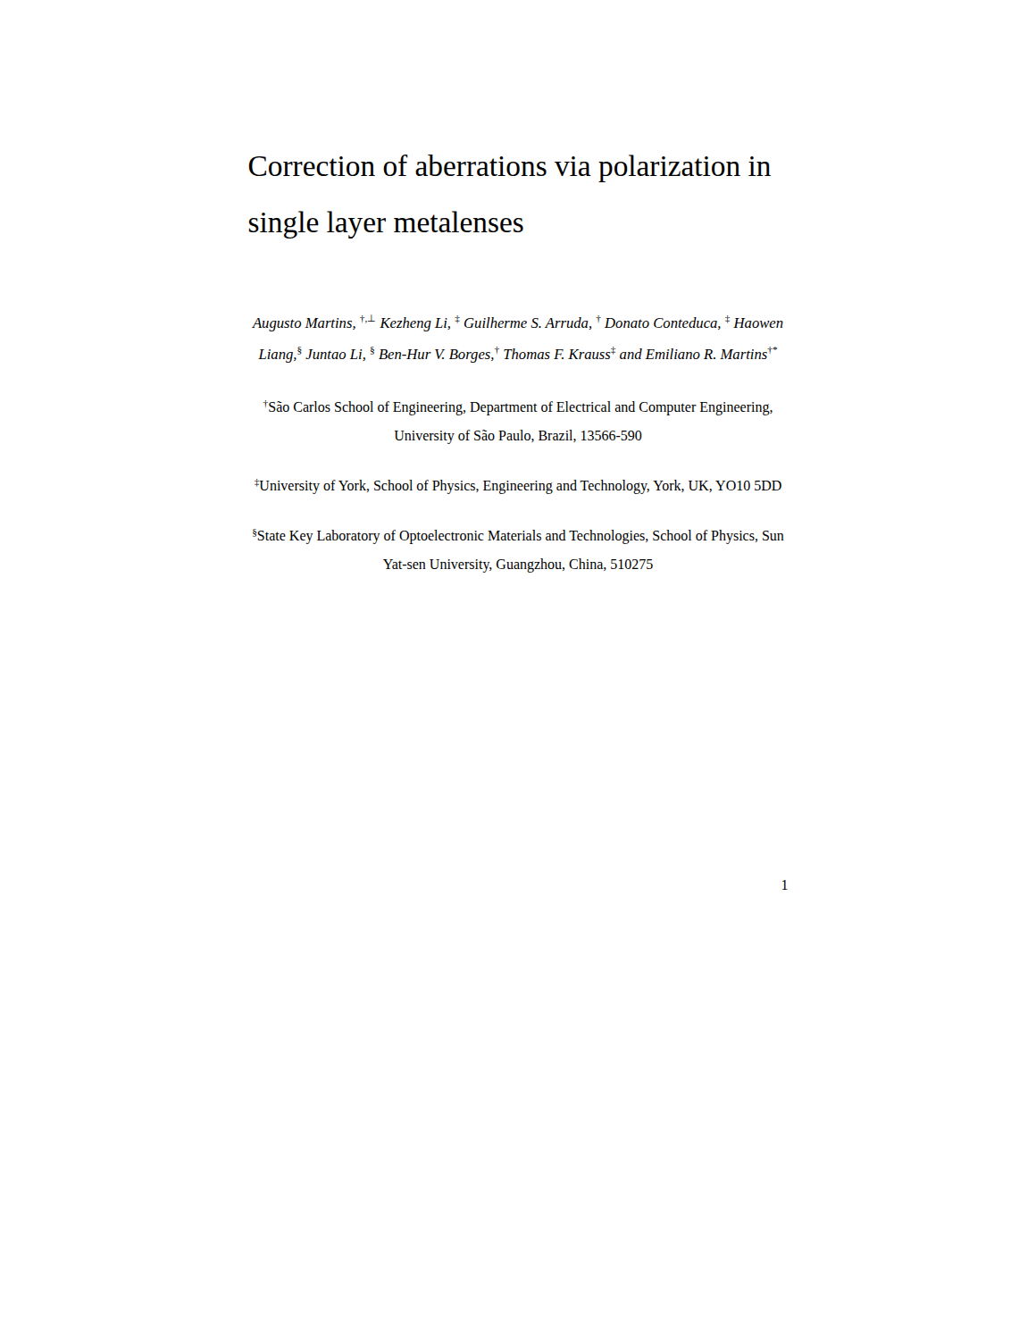Correction of aberrations via polarization in single layer metalenses
Augusto Martins, †,⊥ Kezheng Li, ‡ Guilherme S. Arruda, † Donato Conteduca, ‡ Haowen Liang,§ Juntao Li, § Ben-Hur V. Borges,† Thomas F. Krauss‡ and Emiliano R. Martins†*
†São Carlos School of Engineering, Department of Electrical and Computer Engineering, University of São Paulo, Brazil, 13566-590
‡University of York, School of Physics, Engineering and Technology, York, UK, YO10 5DD
§State Key Laboratory of Optoelectronic Materials and Technologies, School of Physics, Sun Yat-sen University, Guangzhou, China, 510275
1